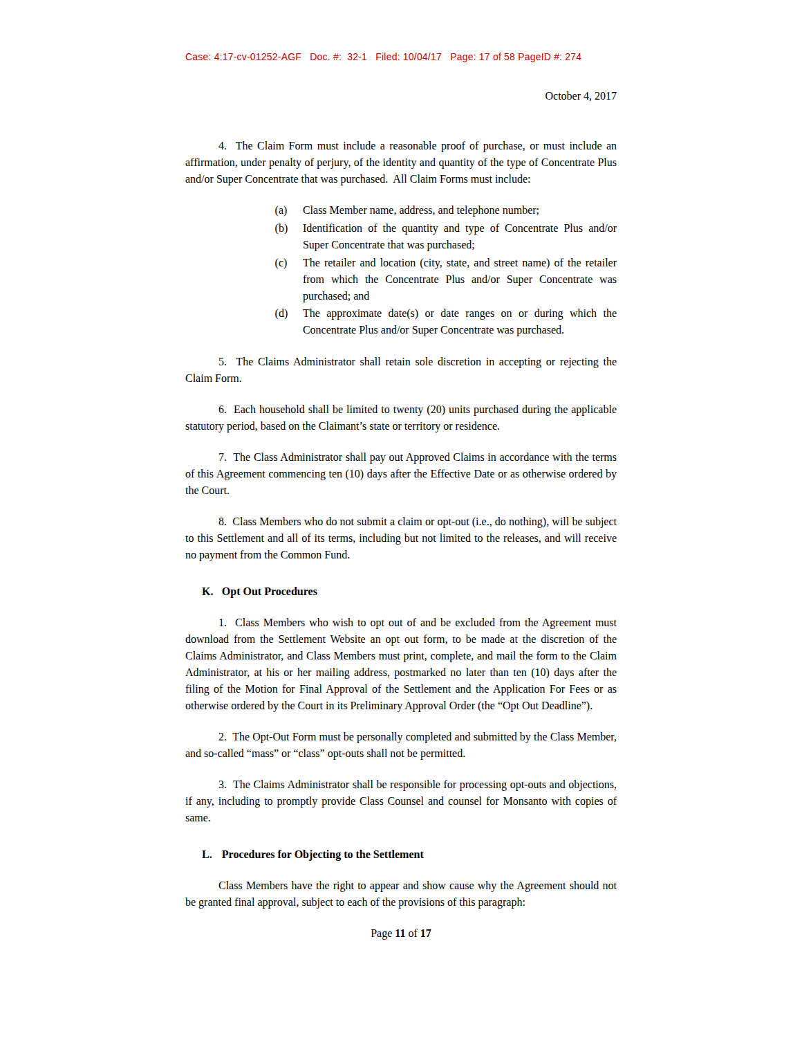Case: 4:17-cv-01252-AGF Doc. #: 32-1 Filed: 10/04/17 Page: 17 of 58 PageID #: 274
October 4, 2017
4. The Claim Form must include a reasonable proof of purchase, or must include an affirmation, under penalty of perjury, of the identity and quantity of the type of Concentrate Plus and/or Super Concentrate that was purchased. All Claim Forms must include:
(a) Class Member name, address, and telephone number;
(b) Identification of the quantity and type of Concentrate Plus and/or Super Concentrate that was purchased;
(c) The retailer and location (city, state, and street name) of the retailer from which the Concentrate Plus and/or Super Concentrate was purchased; and
(d) The approximate date(s) or date ranges on or during which the Concentrate Plus and/or Super Concentrate was purchased.
5. The Claims Administrator shall retain sole discretion in accepting or rejecting the Claim Form.
6. Each household shall be limited to twenty (20) units purchased during the applicable statutory period, based on the Claimant’s state or territory or residence.
7. The Class Administrator shall pay out Approved Claims in accordance with the terms of this Agreement commencing ten (10) days after the Effective Date or as otherwise ordered by the Court.
8. Class Members who do not submit a claim or opt-out (i.e., do nothing), will be subject to this Settlement and all of its terms, including but not limited to the releases, and will receive no payment from the Common Fund.
K. Opt Out Procedures
1. Class Members who wish to opt out of and be excluded from the Agreement must download from the Settlement Website an opt out form, to be made at the discretion of the Claims Administrator, and Class Members must print, complete, and mail the form to the Claim Administrator, at his or her mailing address, postmarked no later than ten (10) days after the filing of the Motion for Final Approval of the Settlement and the Application For Fees or as otherwise ordered by the Court in its Preliminary Approval Order (the “Opt Out Deadline”).
2. The Opt-Out Form must be personally completed and submitted by the Class Member, and so-called “mass” or “class” opt-outs shall not be permitted.
3. The Claims Administrator shall be responsible for processing opt-outs and objections, if any, including to promptly provide Class Counsel and counsel for Monsanto with copies of same.
L. Procedures for Objecting to the Settlement
Class Members have the right to appear and show cause why the Agreement should not be granted final approval, subject to each of the provisions of this paragraph:
Page 11 of 17